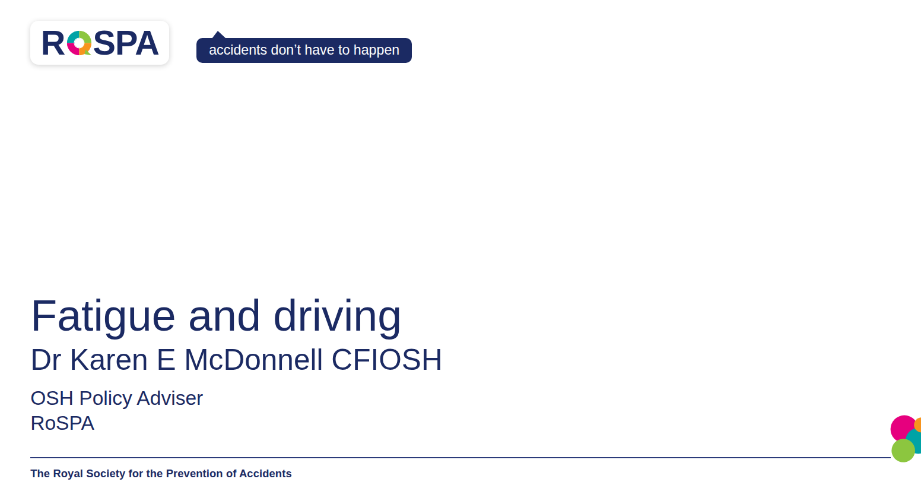R SPA
accidents don’t have to happen
Fatigue and driving
Dr Karen E McDonnell CFIOSH
OSH Policy Adviser
RoSPA
The Royal Society for the Prevention of Accidents